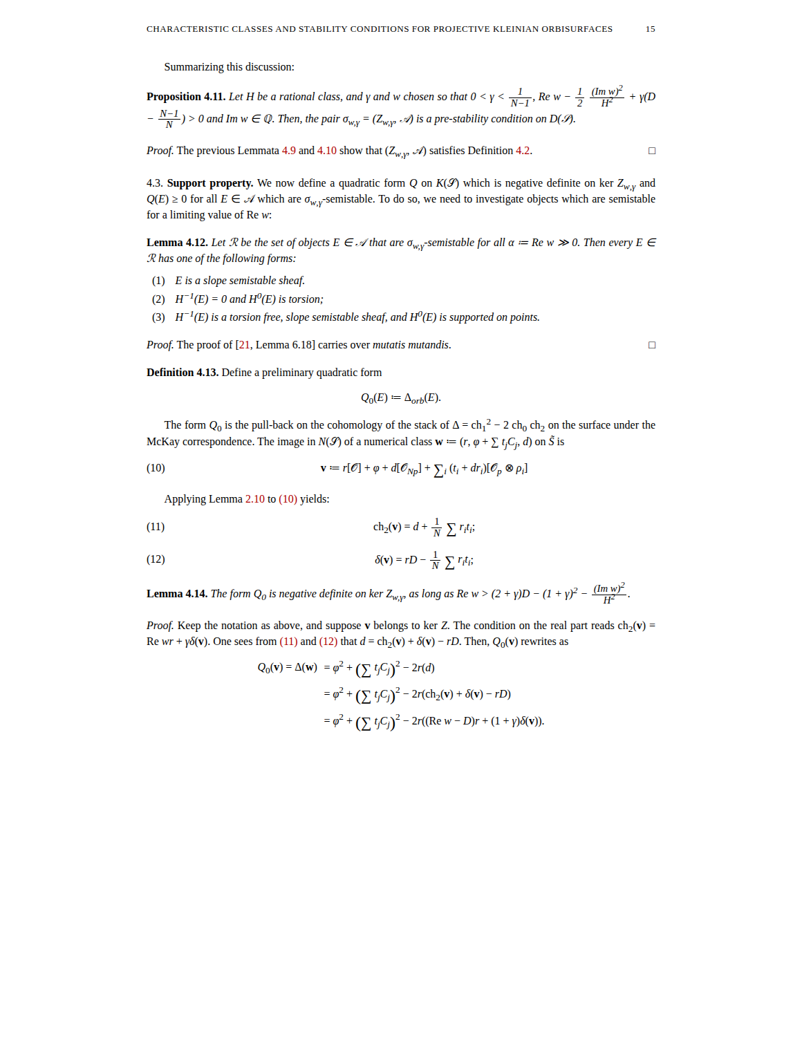CHARACTERISTIC CLASSES AND STABILITY CONDITIONS FOR PROJECTIVE KLEINIAN ORBISURFACES15
Summarizing this discussion:
Proposition 4.11. Let H be a rational class, and γ and w chosen so that 0 < γ < 1 N−1, Re w − 12 (Im w)2 H2 + γ(D − N−1 N) > 0 and Im w ∈ ℚ. Then, the pair σw,γ = (Zw,γ, 𝒜) is a pre-stability condition on D(𝒮).
Proof. The previous Lemmata 4.9 and 4.10 show that (Zw,γ, 𝒜) satisfies Definition 4.2. □
4.3. Support property. We now define a quadratic form Q on K(𝒮) which is negative definite on ker Zw,γ and Q(E) ≥ 0 for all E ∈ 𝒜 which are σw,γ-semistable. To do so, we need to investigate objects which are semistable for a limiting value of Re w:
Lemma 4.12. Let ℛ be the set of objects E ∈ 𝒜 that are σw,γ-semistable for all α ≔ Re w ≫ 0. Then every E ∈ ℛ has one of the following forms:
(1) E is a slope semistable sheaf.
(2) H−1(E) = 0 and H0(E) is torsion;
(3) H−1(E) is a torsion free, slope semistable sheaf, and H0(E) is supported on points.
Proof. The proof of [21, Lemma 6.18] carries over mutatis mutandis. □
Definition 4.13. Define a preliminary quadratic form
Q0(E) ≔ Δorb(E).
The form Q0 is the pull-back on the cohomology of the stack of Δ = ch12 − 2 ch0 ch2 on the surface under the McKay correspondence. The image in N(𝒮) of a numerical class w ≔ (r, φ + ∑ tjCj, d) on S̃ is
(10) v ≔ r[𝒪] + φ + d[𝒪Np] + ∑i (ti + dri)[𝒪p ⊗ ρi]
Applying Lemma 2.10 to (10) yields:
(11) ch2(v) = d + 1 N ∑ riti;
(12) δ(v) = rD − 1 N ∑ riti;
Lemma 4.14. The form Q0 is negative definite on ker Zw,γ, as long as Re w > (2 + γ)D − (1 + γ)2 − (Im w)2 H2.
Proof. Keep the notation as above, and suppose v belongs to ker Z. The condition on the real part reads ch2(v) = Re wr + γδ(v). One sees from (11) and (12) that d = ch2(v) + δ(v) − rD. Then, Q0(v) rewrites as
Q0(v) = Δ(w) = φ2 + (∑ tjCj)2 − 2r(d)
= φ2 + (∑ tjCj)2 − 2r(ch2(v) + δ(v) − rD)
= φ2 + (∑ tjCj)2 − 2r((Re w − D)r + (1 + γ)δ(v)).